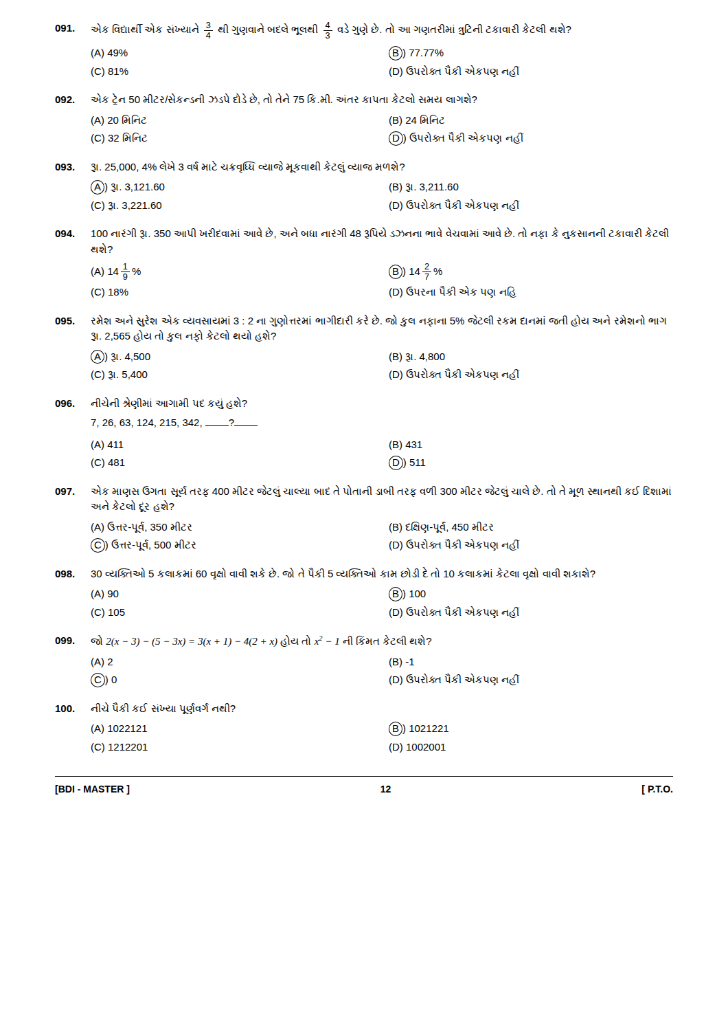091.
એક વિદ્યાર્થી એક સંખ્યાને 34 થી ગુણવાને બદલે ભૂલથી 43 વડે ગુણે છે. તો આ ગણતરીમાં ત્રુટિની ટકાવારી કેટલી થશે?
(A) 49%
B) 77.77%
(C) 81%
(D) ઉપરોક્ત પૈકી એકપણ નહીં
092.
એક ટ્રેન 50 મીટર/સેકન્ડની ઝડપે દોડે છે, તો તેને 75 કિ.મી. અંતર કાપતા કેટલો સમય લાગશે?
(A) 20 મિનિટ
(B) 24 મિનિટ
(C) 32 મિનિટ
D) ઉપરોક્ત પૈકી એકપણ નહીં
093.
રૂા. 25,000, 4% લેખે 3 વર્ષ માટે ચક્રવૃધ્ધિ વ્યાજે મૂકવાથી કેટલું વ્યાજ મળશે?
A) રૂા. 3,121.60
(B) રૂા. 3,211.60
(C) રૂા. 3,221.60
(D) ઉપરોક્ત પૈકી એકપણ નહીં
094.
100 નારંગી રૂા. 350 આપી ખરીદવામાં આવે છે, અને બધા નારંગી 48 રૂપિયે ડઝનના ભાવે વેચવામાં આવે છે. તો નફા કે નુકસાનની ટકાવારી કેટલી થશે?
(A) 1419%
B) 1427%
(C) 18%
(D) ઉપરના પૈકી એક પણ નહિ
095.
રમેશ અને સુરેશ એક વ્યવસાયમાં 3 : 2 ના ગુણોત્તરમાં ભાગીદારી કરે છે. જો કુલ નફાના 5% જેટલી રકમ દાનમાં જતી હોય અને રમેશનો ભાગ રૂા. 2,565 હોય તો કુલ નફો કેટલો થયો હશે?
A) રૂા. 4,500
(B) રૂા. 4,800
(C) રૂા. 5,400
(D) ઉપરોક્ત પૈકી એકપણ નહીં
096.
નીચેની શ્રેણીમાં આગામી પદ કયું હશે?
7, 26, 63, 124, 215, 342, ?
(A) 411
(B) 431
(C) 481
D) 511
097.
એક માણસ ઉગતા સૂર્ય તરફ 400 મીટર જેટલું ચાલ્યા બાદ તે પોતાની ડાબી તરફ વળી 300 મીટર જેટલું ચાલે છે. તો તે મૂળ સ્થાનથી કઈ દિશામાં અને કેટલો દૂર હશે?
(A) ઉત્તર-પૂર્વ, 350 મીટર
(B) દક્ષિણ-પૂર્વ, 450 મીટર
C) ઉત્તર-પૂર્વ, 500 મીટર
(D) ઉપરોક્ત પૈકી એકપણ નહીં
098.
30 વ્યક્તિઓ 5 કલાકમાં 60 વૃક્ષો વાવી શકે છે. જો તે પૈકી 5 વ્યક્તિઓ કામ છોડી દે તો 10 કલાકમાં કેટલા વૃક્ષો વાવી શકાશે?
(A) 90
B) 100
(C) 105
(D) ઉપરોક્ત પૈકી એકપણ નહીં
099.
જો 2(x − 3) − (5 − 3x) = 3(x + 1) − 4(2 + x) હોય તો x2 − 1 ની કિંમત કેટલી થશે?
(A) 2
(B) -1
C) 0
(D) ઉપરોક્ત પૈકી એકપણ નહીં
100.
નીચે પૈકી કઈ સંખ્યા પૂર્ણવર્ગ નથી?
(A) 1022121
B) 1021221
(C) 1212201
(D) 1002001
[BDI - MASTER ]
12
[ P.T.O.